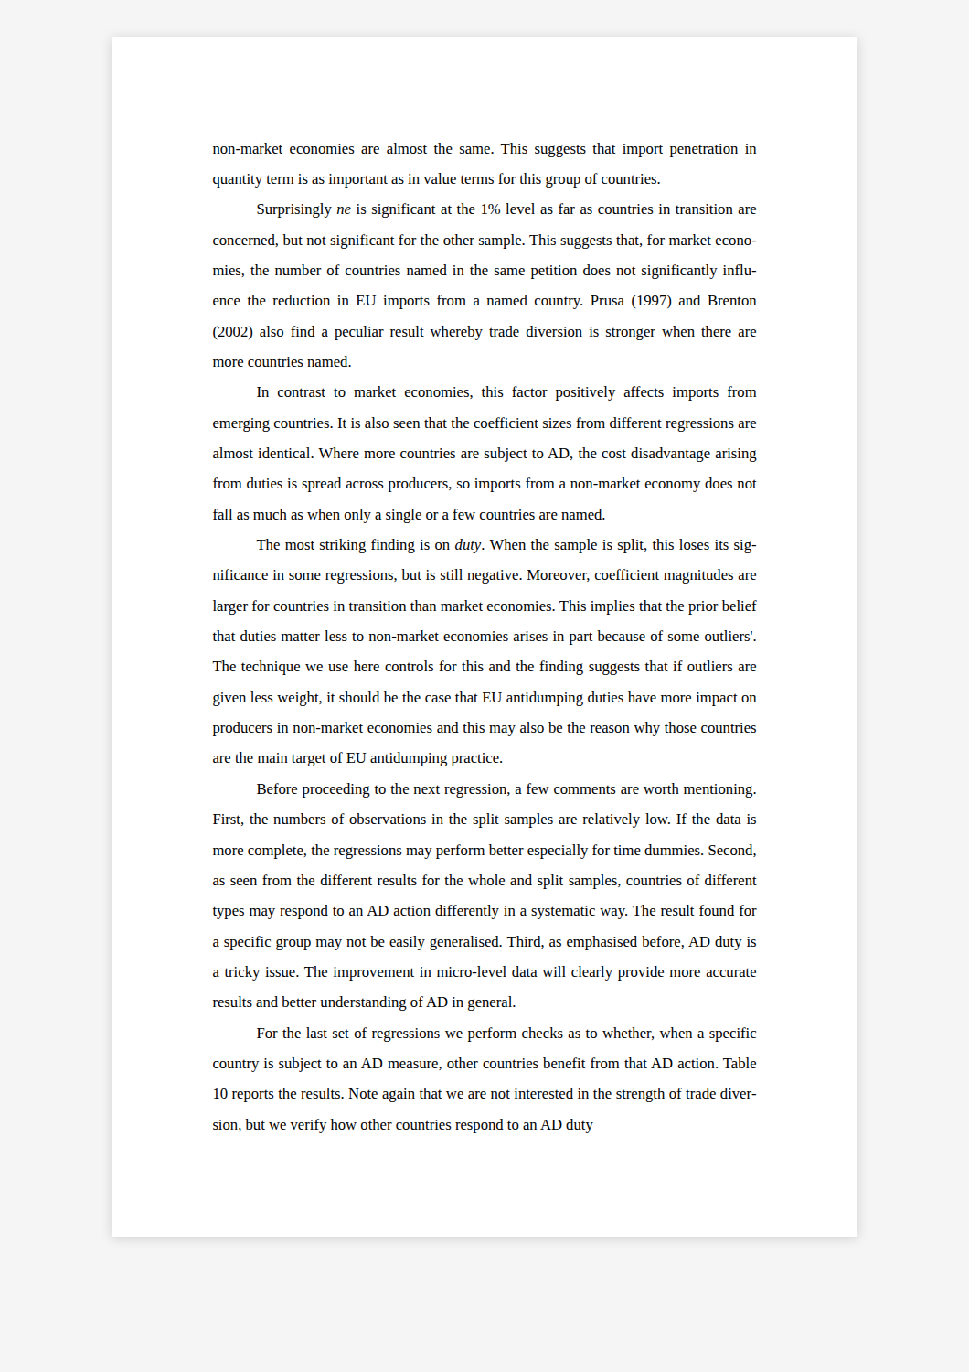non-market economies are almost the same. This suggests that import penetration in quantity term is as important as in value terms for this group of countries.
Surprisingly ne is significant at the 1% level as far as countries in transition are concerned, but not significant for the other sample. This suggests that, for market economies, the number of countries named in the same petition does not significantly influence the reduction in EU imports from a named country. Prusa (1997) and Brenton (2002) also find a peculiar result whereby trade diversion is stronger when there are more countries named.
In contrast to market economies, this factor positively affects imports from emerging countries. It is also seen that the coefficient sizes from different regressions are almost identical. Where more countries are subject to AD, the cost disadvantage arising from duties is spread across producers, so imports from a non-market economy does not fall as much as when only a single or a few countries are named.
The most striking finding is on duty. When the sample is split, this loses its significance in some regressions, but is still negative. Moreover, coefficient magnitudes are larger for countries in transition than market economies. This implies that the prior belief that duties matter less to non-market economies arises in part because of some outliers'. The technique we use here controls for this and the finding suggests that if outliers are given less weight, it should be the case that EU antidumping duties have more impact on producers in non-market economies and this may also be the reason why those countries are the main target of EU antidumping practice.
Before proceeding to the next regression, a few comments are worth mentioning. First, the numbers of observations in the split samples are relatively low. If the data is more complete, the regressions may perform better especially for time dummies. Second, as seen from the different results for the whole and split samples, countries of different types may respond to an AD action differently in a systematic way. The result found for a specific group may not be easily generalised. Third, as emphasised before, AD duty is a tricky issue. The improvement in micro-level data will clearly provide more accurate results and better understanding of AD in general.
For the last set of regressions we perform checks as to whether, when a specific country is subject to an AD measure, other countries benefit from that AD action. Table 10 reports the results. Note again that we are not interested in the strength of trade diversion, but we verify how other countries respond to an AD duty